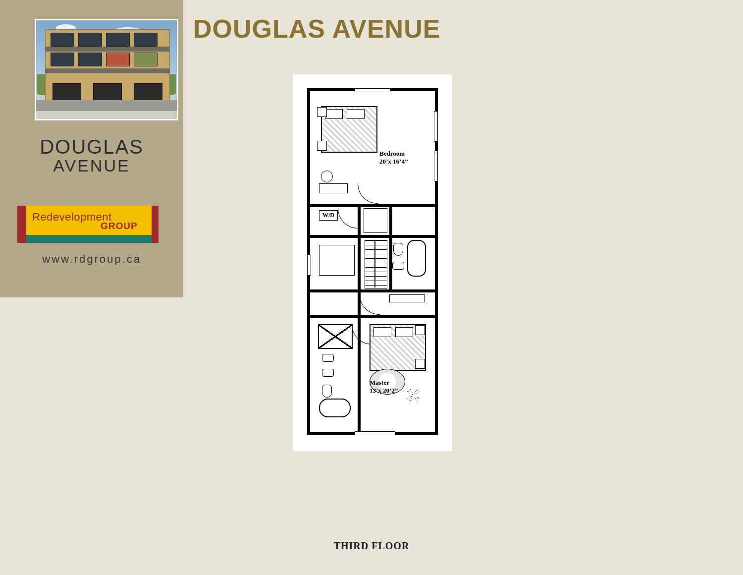DOUGLASAVENUE
Redevelopment GROUP
www.rdgroup.ca
DOUGLAS AVENUE
Bedroom
20’x 16’4” W/D Master
13’x 20’2”
THIRD FLOOR